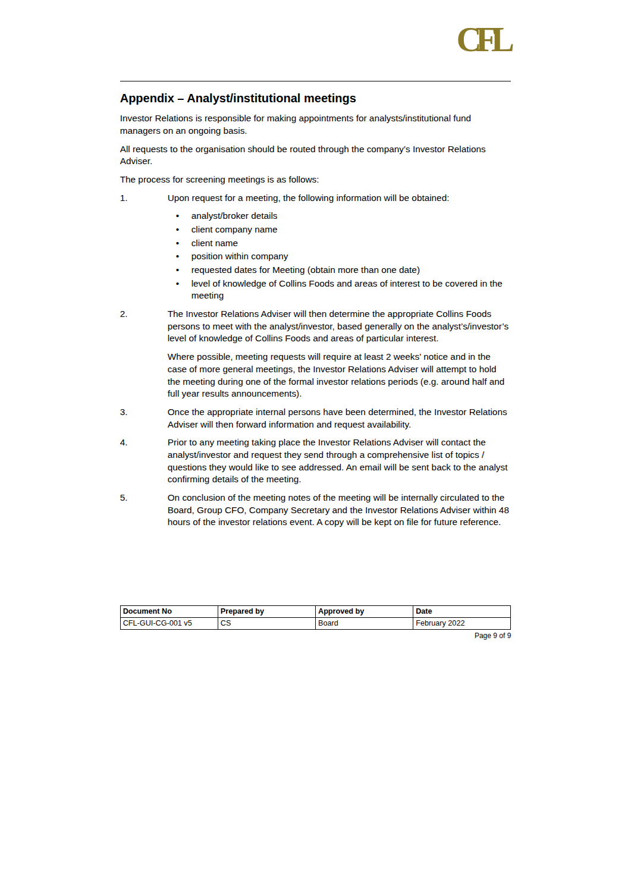CFL
Appendix – Analyst/institutional meetings
Investor Relations is responsible for making appointments for analysts/institutional fund managers on an ongoing basis.
All requests to the organisation should be routed through the company’s Investor Relations Adviser.
The process for screening meetings is as follows:
1.
Upon request for a meeting, the following information will be obtained:
analyst/broker details
client company name
client name
position within company
requested dates for Meeting (obtain more than one date)
level of knowledge of Collins Foods and areas of interest to be covered in the meeting
2.
The Investor Relations Adviser will then determine the appropriate Collins Foods persons to meet with the analyst/investor, based generally on the analyst’s/investor’s level of knowledge of Collins Foods and areas of particular interest.
Where possible, meeting requests will require at least 2 weeks’ notice and in the case of more general meetings, the Investor Relations Adviser will attempt to hold the meeting during one of the formal investor relations periods (e.g. around half and full year results announcements).
3.
Once the appropriate internal persons have been determined, the Investor Relations Adviser will then forward information and request availability.
4.
Prior to any meeting taking place the Investor Relations Adviser will contact the analyst/investor and request they send through a comprehensive list of topics / questions they would like to see addressed. An email will be sent back to the analyst confirming details of the meeting.
5.
On conclusion of the meeting notes of the meeting will be internally circulated to the Board, Group CFO, Company Secretary and the Investor Relations Adviser within 48 hours of the investor relations event. A copy will be kept on file for future reference.
| Document No | Prepared by | Approved by | Date |
| --- | --- | --- | --- |
| CFL-GUI-CG-001 v5 | CS | Board | February 2022 |
Page 9 of 9